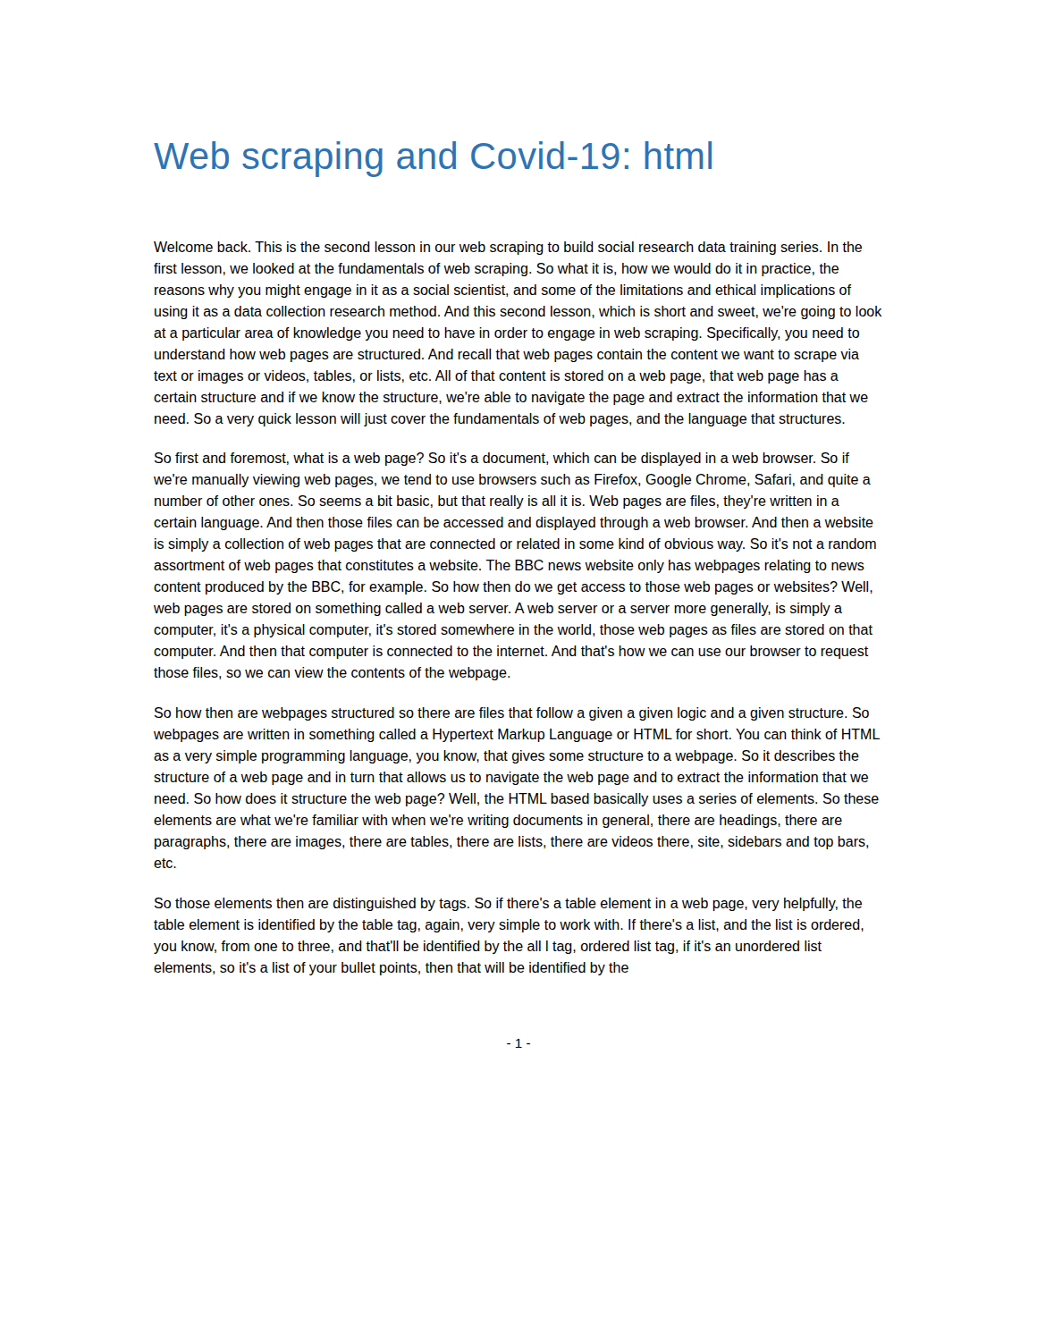Web scraping and Covid-19: html
Welcome back. This is the second lesson in our web scraping to build social research data training series. In the first lesson, we looked at the fundamentals of web scraping. So what it is, how we would do it in practice, the reasons why you might engage in it as a social scientist, and some of the limitations and ethical implications of using it as a data collection research method. And this second lesson, which is short and sweet, we're going to look at a particular area of knowledge you need to have in order to engage in web scraping. Specifically, you need to understand how web pages are structured. And recall that web pages contain the content we want to scrape via text or images or videos, tables, or lists, etc. All of that content is stored on a web page, that web page has a certain structure and if we know the structure, we're able to navigate the page and extract the information that we need. So a very quick lesson will just cover the fundamentals of web pages, and the language that structures.
So first and foremost, what is a web page? So it's a document, which can be displayed in a web browser. So if we're manually viewing web pages, we tend to use browsers such as Firefox, Google Chrome, Safari, and quite a number of other ones. So seems a bit basic, but that really is all it is. Web pages are files, they're written in a certain language. And then those files can be accessed and displayed through a web browser. And then a website is simply a collection of web pages that are connected or related in some kind of obvious way. So it's not a random assortment of web pages that constitutes a website. The BBC news website only has webpages relating to news content produced by the BBC, for example. So how then do we get access to those web pages or websites? Well, web pages are stored on something called a web server. A web server or a server more generally, is simply a computer, it's a physical computer, it's stored somewhere in the world, those web pages as files are stored on that computer. And then that computer is connected to the internet. And that's how we can use our browser to request those files, so we can view the contents of the webpage.
So how then are webpages structured so there are files that follow a given a given logic and a given structure. So webpages are written in something called a Hypertext Markup Language or HTML for short. You can think of HTML as a very simple programming language, you know, that gives some structure to a webpage. So it describes the structure of a web page and in turn that allows us to navigate the web page and to extract the information that we need. So how does it structure the web page? Well, the HTML based basically uses a series of elements. So these elements are what we're familiar with when we're writing documents in general, there are headings, there are paragraphs, there are images, there are tables, there are lists, there are videos there, site, sidebars and top bars, etc.
So those elements then are distinguished by tags. So if there's a table element in a web page, very helpfully, the table element is identified by the table tag, again, very simple to work with. If there's a list, and the list is ordered, you know, from one to three, and that'll be identified by the all l tag, ordered list tag, if it's an unordered list elements, so it's a list of your bullet points, then that will be identified by the
- 1 -